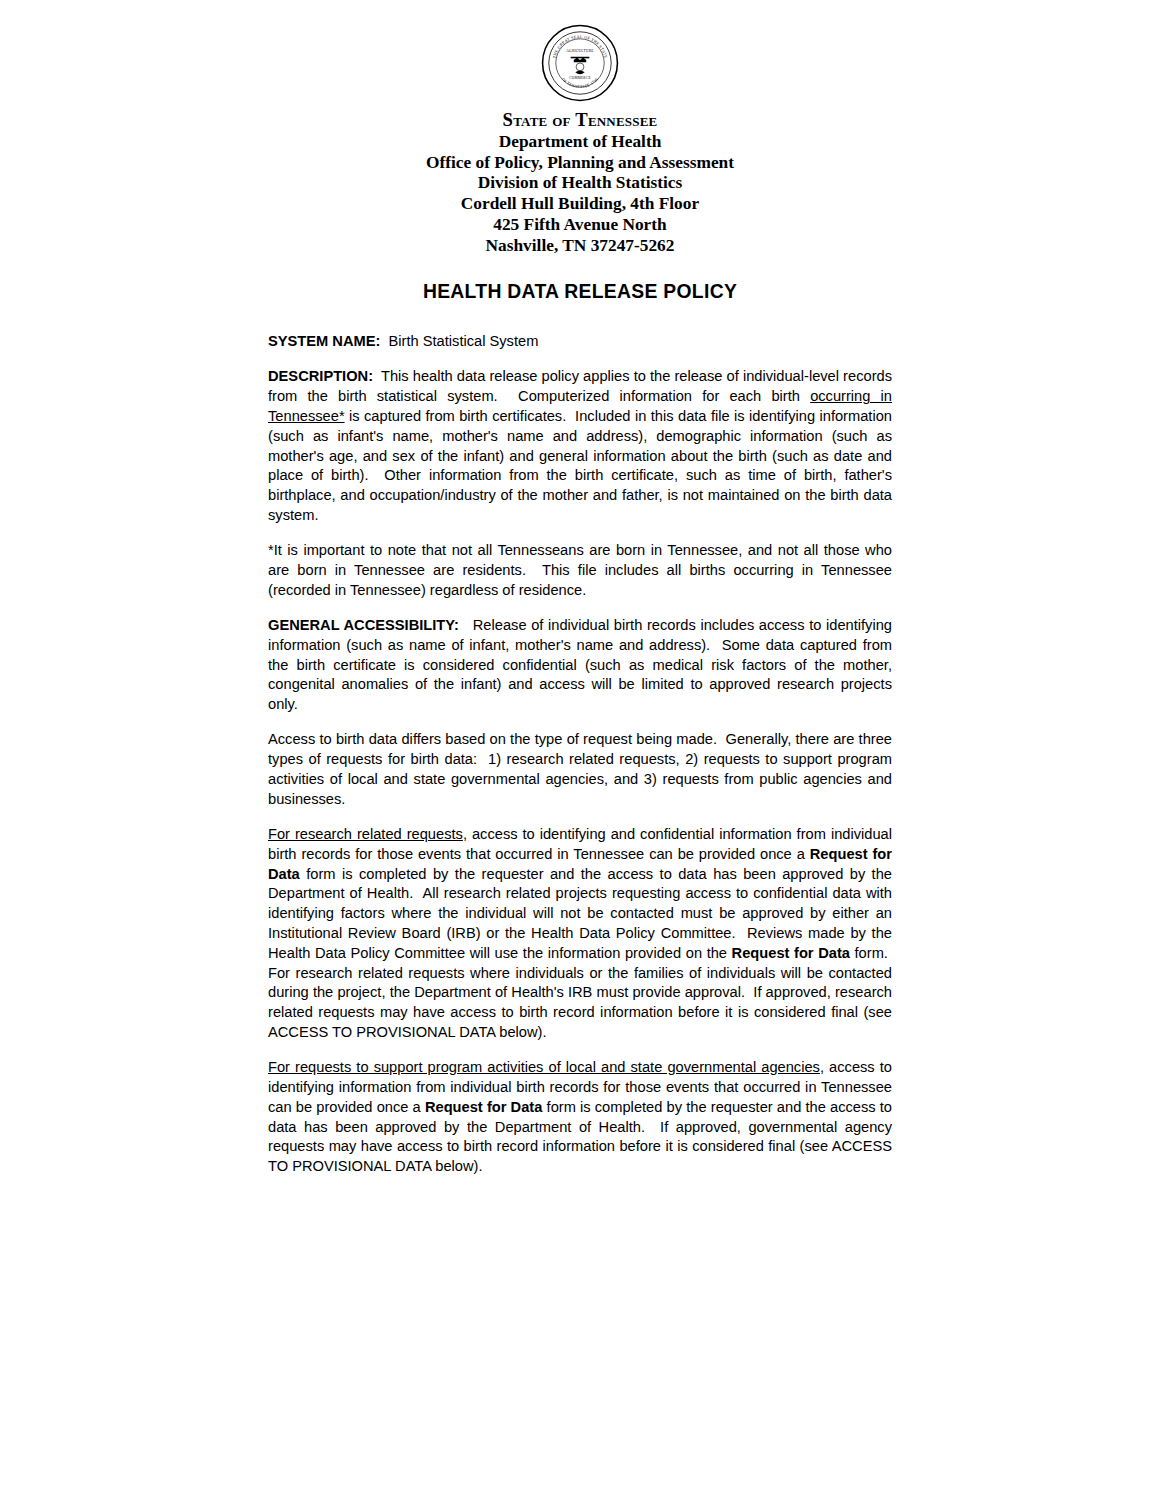THE GREAT SEAL OF THE STATE OF TENNESSEE 1796 AGRICULTURE COMMERCE
State of Tennessee
Department of Health
Office of Policy, Planning and Assessment
Division of Health Statistics
Cordell Hull Building, 4th Floor
425 Fifth Avenue North
Nashville, TN 37247-5262
HEALTH DATA RELEASE POLICY
SYSTEM NAME: Birth Statistical System
DESCRIPTION: This health data release policy applies to the release of individual-level records from the birth statistical system. Computerized information for each birth occurring in Tennessee* is captured from birth certificates. Included in this data file is identifying information (such as infant's name, mother's name and address), demographic information (such as mother's age, and sex of the infant) and general information about the birth (such as date and place of birth). Other information from the birth certificate, such as time of birth, father's birthplace, and occupation/industry of the mother and father, is not maintained on the birth data system.
*It is important to note that not all Tennesseans are born in Tennessee, and not all those who are born in Tennessee are residents. This file includes all births occurring in Tennessee (recorded in Tennessee) regardless of residence.
GENERAL ACCESSIBILITY: Release of individual birth records includes access to identifying information (such as name of infant, mother's name and address). Some data captured from the birth certificate is considered confidential (such as medical risk factors of the mother, congenital anomalies of the infant) and access will be limited to approved research projects only.
Access to birth data differs based on the type of request being made. Generally, there are three types of requests for birth data: 1) research related requests, 2) requests to support program activities of local and state governmental agencies, and 3) requests from public agencies and businesses.
For research related requests, access to identifying and confidential information from individual birth records for those events that occurred in Tennessee can be provided once a Request for Data form is completed by the requester and the access to data has been approved by the Department of Health. All research related projects requesting access to confidential data with identifying factors where the individual will not be contacted must be approved by either an Institutional Review Board (IRB) or the Health Data Policy Committee. Reviews made by the Health Data Policy Committee will use the information provided on the Request for Data form. For research related requests where individuals or the families of individuals will be contacted during the project, the Department of Health's IRB must provide approval. If approved, research related requests may have access to birth record information before it is considered final (see ACCESS TO PROVISIONAL DATA below).
For requests to support program activities of local and state governmental agencies, access to identifying information from individual birth records for those events that occurred in Tennessee can be provided once a Request for Data form is completed by the requester and the access to data has been approved by the Department of Health. If approved, governmental agency requests may have access to birth record information before it is considered final (see ACCESS TO PROVISIONAL DATA below).